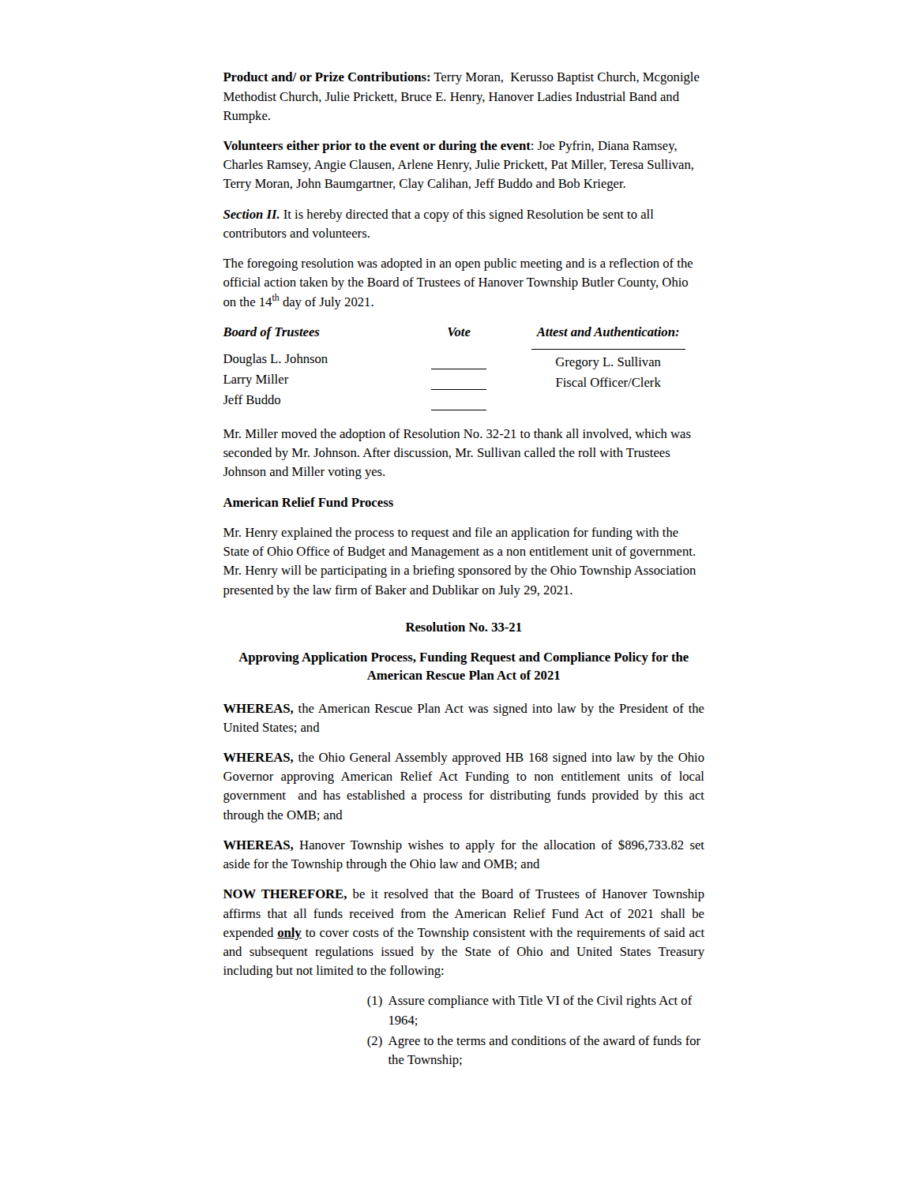Product and/ or Prize Contributions: Terry Moran, Kerusso Baptist Church, Mcgonigle Methodist Church, Julie Prickett, Bruce E. Henry, Hanover Ladies Industrial Band and Rumpke.
Volunteers either prior to the event or during the event: Joe Pyfrin, Diana Ramsey, Charles Ramsey, Angie Clausen, Arlene Henry, Julie Prickett, Pat Miller, Teresa Sullivan, Terry Moran, John Baumgartner, Clay Calihan, Jeff Buddo and Bob Krieger.
Section II. It is hereby directed that a copy of this signed Resolution be sent to all contributors and volunteers.
The foregoing resolution was adopted in an open public meeting and is a reflection of the official action taken by the Board of Trustees of Hanover Township Butler County, Ohio on the 14th day of July 2021.
| Board of Trustees | Vote | Attest and Authentication: |
| --- | --- | --- |
| Douglas L. Johnson Larry Miller Jeff Buddo | | Gregory L. Sullivan Fiscal Officer/Clerk |
Mr. Miller moved the adoption of Resolution No. 32-21 to thank all involved, which was seconded by Mr. Johnson. After discussion, Mr. Sullivan called the roll with Trustees Johnson and Miller voting yes.
American Relief Fund Process
Mr. Henry explained the process to request and file an application for funding with the State of Ohio Office of Budget and Management as a non entitlement unit of government. Mr. Henry will be participating in a briefing sponsored by the Ohio Township Association presented by the law firm of Baker and Dublikar on July 29, 2021.
Resolution No. 33-21
Approving Application Process, Funding Request and Compliance Policy for the American Rescue Plan Act of 2021
WHEREAS, the American Rescue Plan Act was signed into law by the President of the United States; and
WHEREAS, the Ohio General Assembly approved HB 168 signed into law by the Ohio Governor approving American Relief Act Funding to non entitlement units of local government and has established a process for distributing funds provided by this act through the OMB; and
WHEREAS, Hanover Township wishes to apply for the allocation of $896,733.82 set aside for the Township through the Ohio law and OMB; and
NOW THEREFORE, be it resolved that the Board of Trustees of Hanover Township affirms that all funds received from the American Relief Fund Act of 2021 shall be expended only to cover costs of the Township consistent with the requirements of said act and subsequent regulations issued by the State of Ohio and United States Treasury including but not limited to the following:
(1) Assure compliance with Title VI of the Civil rights Act of 1964;
(2) Agree to the terms and conditions of the award of funds for the Township;